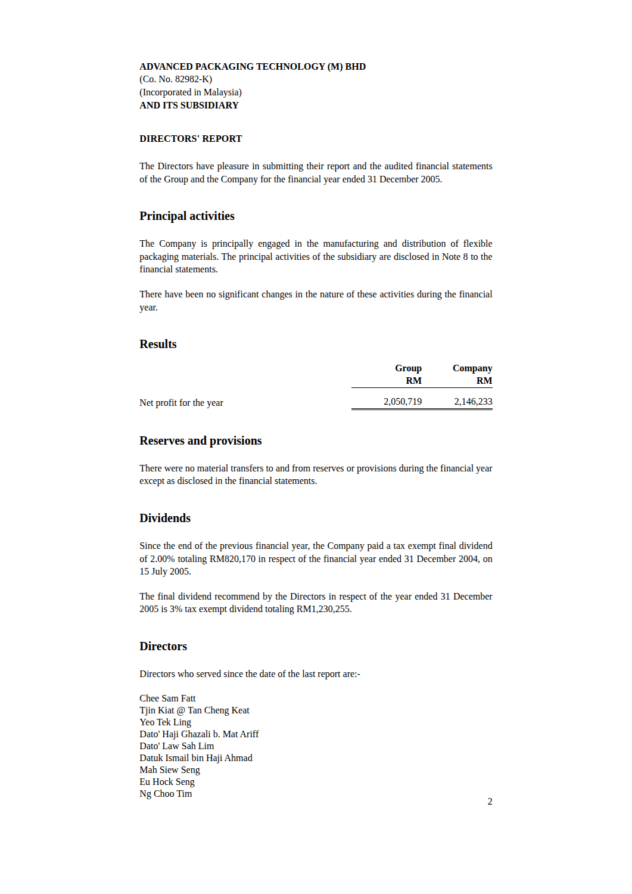ADVANCED PACKAGING TECHNOLOGY (M) BHD
(Co. No. 82982-K)
(Incorporated in Malaysia)
AND ITS SUBSIDIARY
DIRECTORS' REPORT
The Directors have pleasure in submitting their report and the audited financial statements of the Group and the Company for the financial year ended 31 December 2005.
Principal activities
The Company is principally engaged in the manufacturing and distribution of flexible packaging materials. The principal activities of the subsidiary are disclosed in Note 8 to the financial statements.
There have been no significant changes in the nature of these activities during the financial year.
Results
| | Group | Company |
| --- | --- | --- |
| | RM | RM |
| Net profit for the year | 2,050,719 | 2,146,233 |
Reserves and provisions
There were no material transfers to and from reserves or provisions during the financial year except as disclosed in the financial statements.
Dividends
Since the end of the previous financial year, the Company paid a tax exempt final dividend of 2.00% totaling RM820,170 in respect of the financial year ended 31 December 2004, on 15 July 2005.
The final dividend recommend by the Directors in respect of the year ended 31 December 2005 is 3% tax exempt dividend totaling RM1,230,255.
Directors
Directors who served since the date of the last report are:-
Chee Sam Fatt
Tjin Kiat @ Tan Cheng Keat
Yeo Tek Ling
Dato' Haji Ghazali b. Mat Ariff
Dato' Law Sah Lim
Datuk Ismail bin Haji Ahmad
Mah Siew Seng
Eu Hock Seng
Ng Choo Tim
2